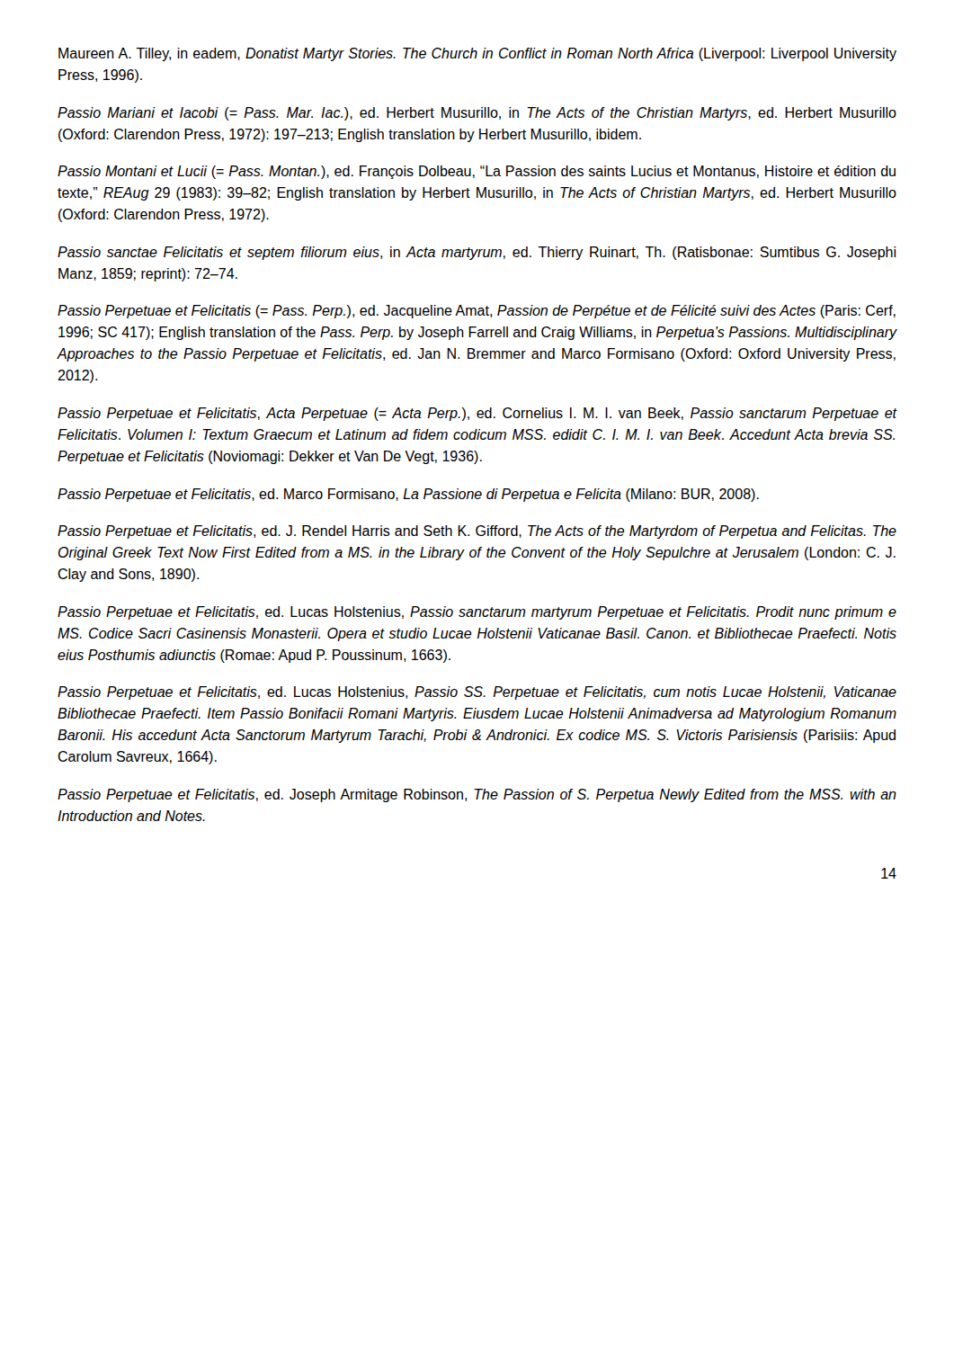Maureen A. Tilley, in eadem, Donatist Martyr Stories. The Church in Conflict in Roman North Africa (Liverpool: Liverpool University Press, 1996).
Passio Mariani et Iacobi (= Pass. Mar. Iac.), ed. Herbert Musurillo, in The Acts of the Christian Martyrs, ed. Herbert Musurillo (Oxford: Clarendon Press, 1972): 197–213; English translation by Herbert Musurillo, ibidem.
Passio Montani et Lucii (= Pass. Montan.), ed. François Dolbeau, “La Passion des saints Lucius et Montanus, Histoire et édition du texte,” REAug 29 (1983): 39–82; English translation by Herbert Musurillo, in The Acts of Christian Martyrs, ed. Herbert Musurillo (Oxford: Clarendon Press, 1972).
Passio sanctae Felicitatis et septem filiorum eius, in Acta martyrum, ed. Thierry Ruinart, Th. (Ratisbonae: Sumtibus G. Josephi Manz, 1859; reprint): 72–74.
Passio Perpetuae et Felicitatis (= Pass. Perp.), ed. Jacqueline Amat, Passion de Perpétue et de Félicité suivi des Actes (Paris: Cerf, 1996; SC 417); English translation of the Pass. Perp. by Joseph Farrell and Craig Williams, in Perpetua’s Passions. Multidisciplinary Approaches to the Passio Perpetuae et Felicitatis, ed. Jan N. Bremmer and Marco Formisano (Oxford: Oxford University Press, 2012).
Passio Perpetuae et Felicitatis, Acta Perpetuae (= Acta Perp.), ed. Cornelius I. M. I. van Beek, Passio sanctarum Perpetuae et Felicitatis. Volumen I: Textum Graecum et Latinum ad fidem codicum MSS. edidit C. I. M. I. van Beek. Accedunt Acta brevia SS. Perpetuae et Felicitatis (Noviomagi: Dekker et Van De Vegt, 1936).
Passio Perpetuae et Felicitatis, ed. Marco Formisano, La Passione di Perpetua e Felicita (Milano: BUR, 2008).
Passio Perpetuae et Felicitatis, ed. J. Rendel Harris and Seth K. Gifford, The Acts of the Martyrdom of Perpetua and Felicitas. The Original Greek Text Now First Edited from a MS. in the Library of the Convent of the Holy Sepulchre at Jerusalem (London: C. J. Clay and Sons, 1890).
Passio Perpetuae et Felicitatis, ed. Lucas Holstenius, Passio sanctarum martyrum Perpetuae et Felicitatis. Prodit nunc primum e MS. Codice Sacri Casinensis Monasterii. Opera et studio Lucae Holstenii Vaticanae Basil. Canon. et Bibliothecae Praefecti. Notis eius Posthumis adiunctis (Romae: Apud P. Poussinum, 1663).
Passio Perpetuae et Felicitatis, ed. Lucas Holstenius, Passio SS. Perpetuae et Felicitatis, cum notis Lucae Holstenii, Vaticanae Bibliothecae Praefecti. Item Passio Bonifacii Romani Martyris. Eiusdem Lucae Holstenii Animadversa ad Matyrologium Romanum Baronii. His accedunt Acta Sanctorum Martyrum Tarachi, Probi & Andronici. Ex codice MS. S. Victoris Parisiensis (Parisiis: Apud Carolum Savreux, 1664).
Passio Perpetuae et Felicitatis, ed. Joseph Armitage Robinson, The Passion of S. Perpetua Newly Edited from the MSS. with an Introduction and Notes.
14